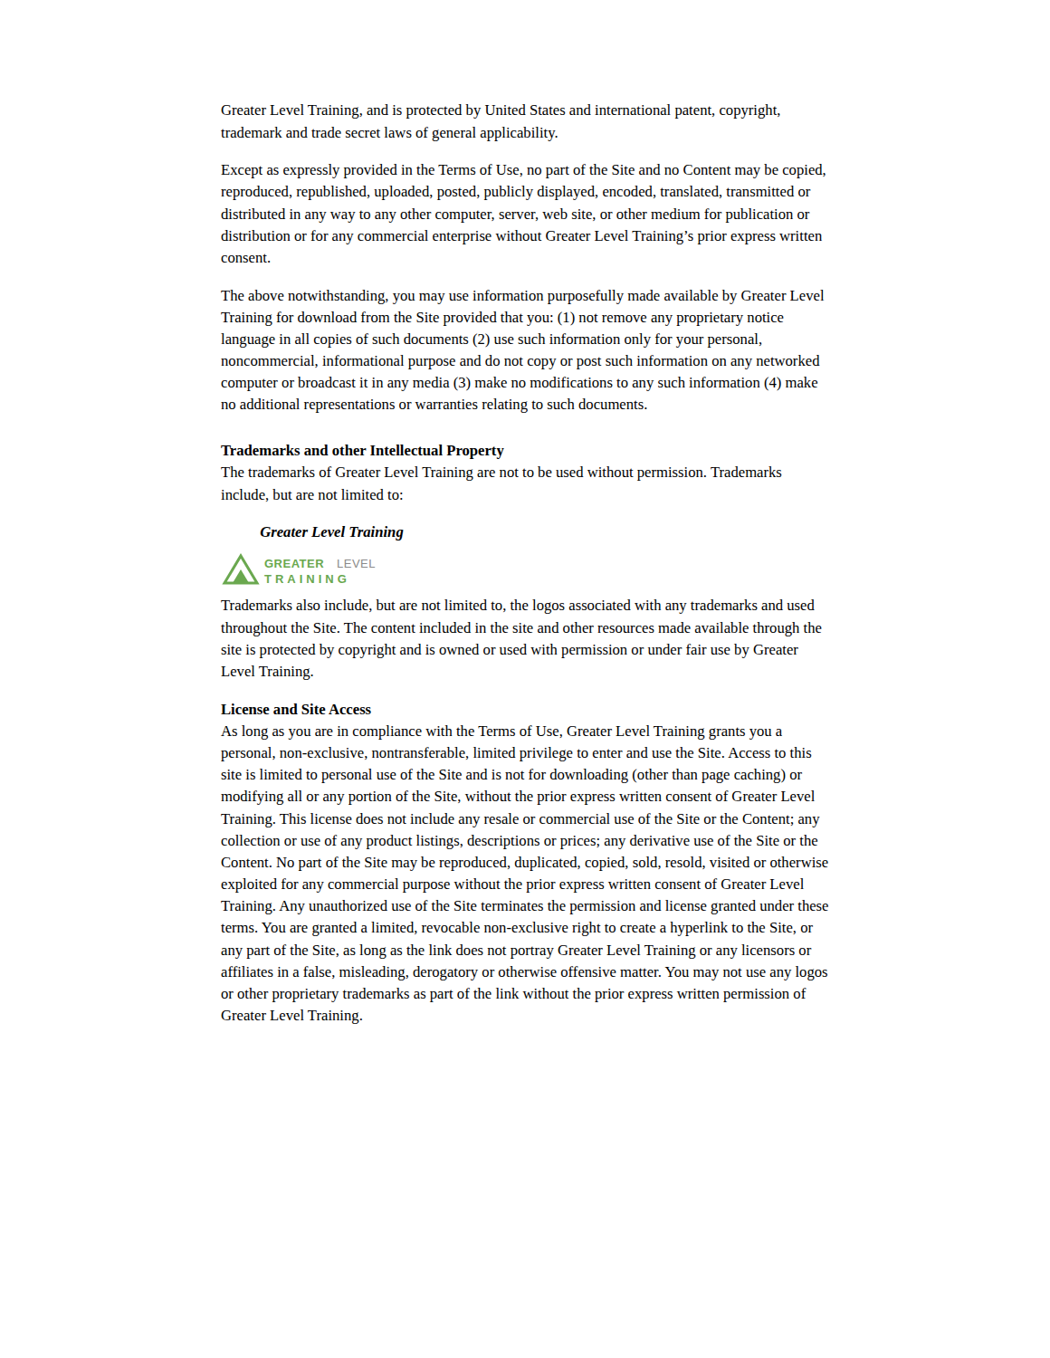Greater Level Training, and is protected by United States and international patent, copyright, trademark and trade secret laws of general applicability.
Except as expressly provided in the Terms of Use, no part of the Site and no Content may be copied, reproduced, republished, uploaded, posted, publicly displayed, encoded, translated, transmitted or distributed in any way to any other computer, server, web site, or other medium for publication or distribution or for any commercial enterprise without Greater Level Training’s prior express written consent.
The above notwithstanding, you may use information purposefully made available by Greater Level Training for download from the Site provided that you: (1) not remove any proprietary notice language in all copies of such documents (2) use such information only for your personal, noncommercial, informational purpose and do not copy or post such information on any networked computer or broadcast it in any media (3) make no modifications to any such information (4) make no additional representations or warranties relating to such documents.
Trademarks and other Intellectual Property
The trademarks of Greater Level Training are not to be used without permission. Trademarks include, but are not limited to:
Greater Level Training
GREATER LEVEL TRAINING
Trademarks also include, but are not limited to, the logos associated with any trademarks and used throughout the Site. The content included in the site and other resources made available through the site is protected by copyright and is owned or used with permission or under fair use by Greater Level Training.
License and Site Access
As long as you are in compliance with the Terms of Use, Greater Level Training grants you a personal, non-exclusive, nontransferable, limited privilege to enter and use the Site. Access to this site is limited to personal use of the Site and is not for downloading (other than page caching) or modifying all or any portion of the Site, without the prior express written consent of Greater Level Training. This license does not include any resale or commercial use of the Site or the Content; any collection or use of any product listings, descriptions or prices; any derivative use of the Site or the Content. No part of the Site may be reproduced, duplicated, copied, sold, resold, visited or otherwise exploited for any commercial purpose without the prior express written consent of Greater Level Training. Any unauthorized use of the Site terminates the permission and license granted under these terms. You are granted a limited, revocable non-exclusive right to create a hyperlink to the Site, or any part of the Site, as long as the link does not portray Greater Level Training or any licensors or affiliates in a false, misleading, derogatory or otherwise offensive matter. You may not use any logos or other proprietary trademarks as part of the link without the prior express written permission of Greater Level Training.